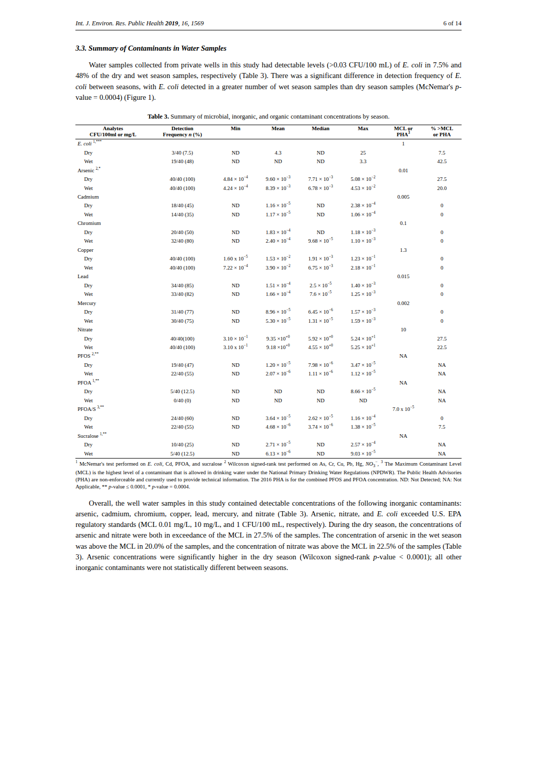Int. J. Environ. Res. Public Health 2019, 16, 1569 6 of 14
3.3. Summary of Contaminants in Water Samples
Water samples collected from private wells in this study had detectable levels (>0.03 CFU/100 mL) of E. coli in 7.5% and 48% of the dry and wet season samples, respectively (Table 3). There was a significant difference in detection frequency of E. coli between seasons, with E. coli detected in a greater number of wet season samples than dry season samples (McNemar's p-value = 0.0004) (Figure 1).
Table 3. Summary of microbial, inorganic, and organic contaminant concentrations by season.
| Analytes CFU/100ml or mg/L | Detection Frequency n (%) | Min | Mean | Median | Max | MCL or PHA 3 | % >MCL or PHA |
| --- | --- | --- | --- | --- | --- | --- | --- |
| E. coli 1,*** | | | | | | 1 | |
| Dry | 3/40 (7.5) | ND | 4.3 | ND | 25 | | 7.5 |
| Wet | 19/40 (48) | ND | ND | ND | 3.3 | | 42.5 |
| Arsenic 2,* | | | | | | 0.01 | |
| Dry | 40/40 (100) | 4.84 × 10 −4 | 9.60 × 10 −3 | 7.71 × 10 −3 | 5.08 × 10 −2 | | 27.5 |
| Wet | 40/40 (100) | 4.24 × 10 −4 | 8.39 × 10 −3 | 6.78 × 10 −3 | 4.53 × 10 −2 | | 20.0 |
| Cadmium | | | | | | 0.005 | |
| Dry | 18/40 (45) | ND | 1.16 × 10 −5 | ND | 2.38 × 10 −4 | | 0 |
| Wet | 14/40 (35) | ND | 1.17 × 10 −5 | ND | 1.06 × 10 −4 | | 0 |
| Chromium | | | | | | 0.1 | |
| Dry | 20/40 (50) | ND | 1.83 × 10 −4 | ND | 1.18 × 10 −3 | | 0 |
| Wet | 32/40 (80) | ND | 2.40 × 10 −4 | 9.68 × 10 −5 | 1.10 × 10 −3 | | 0 |
| Copper | | | | | | 1.3 | |
| Dry | 40/40 (100) | 1.60 x 10 −5 | 1.53 × 10 −2 | 1.91 × 10 −3 | 1.23 × 10 −1 | | 0 |
| Wet | 40/40 (100) | 7.22 × 10 −4 | 3.90 × 10 −2 | 6.75 × 10 −3 | 2.18 × 10 −1 | | 0 |
| Lead | | | | | | 0.015 | |
| Dry | 34/40 (85) | ND | 1.51 × 10 −4 | 2.5 × 10 −5 | 1.40 × 10 −3 | | 0 |
| Wet | 33/40 (82) | ND | 1.66 × 10 −4 | 7.6 × 10 −5 | 1.25 × 10 −3 | | 0 |
| Mercury | | | | | | 0.002 | |
| Dry | 31/40 (77) | ND | 8.96 × 10 −5 | 6.45 × 10 −6 | 1.57 × 10 −3 | | 0 |
| Wet | 30/40 (75) | ND | 5.30 × 10 −5 | 1.31 × 10 −5 | 1.59 × 10 −3 | | 0 |
| Nitrate | | | | | | 10 | |
| Dry | 40/40(100) | 3.10 × 10 −1 | 9.35 ×10 +0 | 5.92 × 10 +0 | 5.24 × 10 +1 | | 27.5 |
| Wet | 40/40 (100) | 3.10 x 10 −1 | 9.18 ×10 +0 | 4.55 × 10 +0 | 5.25 × 10 +1 | | 22.5 |
| PFOS 2,** | | | | | | NA | |
| Dry | 19/40 (47) | ND | 1.20 × 10 −5 | 7.98 × 10 −6 | 3.47 × 10 −5 | | NA |
| Wet | 22/40 (55) | ND | 2.07 × 10 −6 | 1.11 × 10 −6 | 1.12 × 10 −5 | | NA |
| PFOA 1,** | | | | | | NA | |
| Dry | 5/40 (12.5) | ND | ND | ND | 8.66 × 10 −5 | | NA |
| Wet | 0/40 (0) | ND | ND | ND | ND | | NA |
| PFOA/S 3,** | | | | | | 7.0 x 10 −5 | |
| Dry | 24/40 (60) | ND | 3.64 × 10 −5 | 2.62 × 10 −5 | 1.16 × 10 −4 | | 0 |
| Wet | 22/40 (55) | ND | 4.68 × 10 −6 | 3.74 × 10 −6 | 1.38 × 10 −5 | | 7.5 |
| Sucralose 1,** | | | | | | NA | |
| Dry | 10/40 (25) | ND | 2.71 × 10 −5 | ND | 2.57 × 10 −4 | | NA |
| Wet | 5/40 (12.5) | ND | 6.13 × 10 −6 | ND | 9.03 × 10 −5 | | NA |
1 McNemar's test performed on E. coli, Cd, PFOA, and sucralose 2 Wilcoxon signed-rank test performed on As, Cr, Cu, Pb, Hg, NO3−, 3 The Maximum Contaminant Level (MCL) is the highest level of a contaminant that is allowed in drinking water under the National Primary Drinking Water Regulations (NPDWR). The Public Health Advisories (PHA) are non-enforceable and currently used to provide technical information. The 2016 PHA is for the combined PFOS and PFOA concentration. ND: Not Detected; NA: Not Applicable, ** p-value ≤ 0.0001, * p-value = 0.0004.
Overall, the well water samples in this study contained detectable concentrations of the following inorganic contaminants: arsenic, cadmium, chromium, copper, lead, mercury, and nitrate (Table 3). Arsenic, nitrate, and E. coli exceeded U.S. EPA regulatory standards (MCL 0.01 mg/L, 10 mg/L, and 1 CFU/100 mL, respectively). During the dry season, the concentrations of arsenic and nitrate were both in exceedance of the MCL in 27.5% of the samples. The concentration of arsenic in the wet season was above the MCL in 20.0% of the samples, and the concentration of nitrate was above the MCL in 22.5% of the samples (Table 3). Arsenic concentrations were significantly higher in the dry season (Wilcoxon signed-rank p-value < 0.0001); all other inorganic contaminants were not statistically different between seasons.